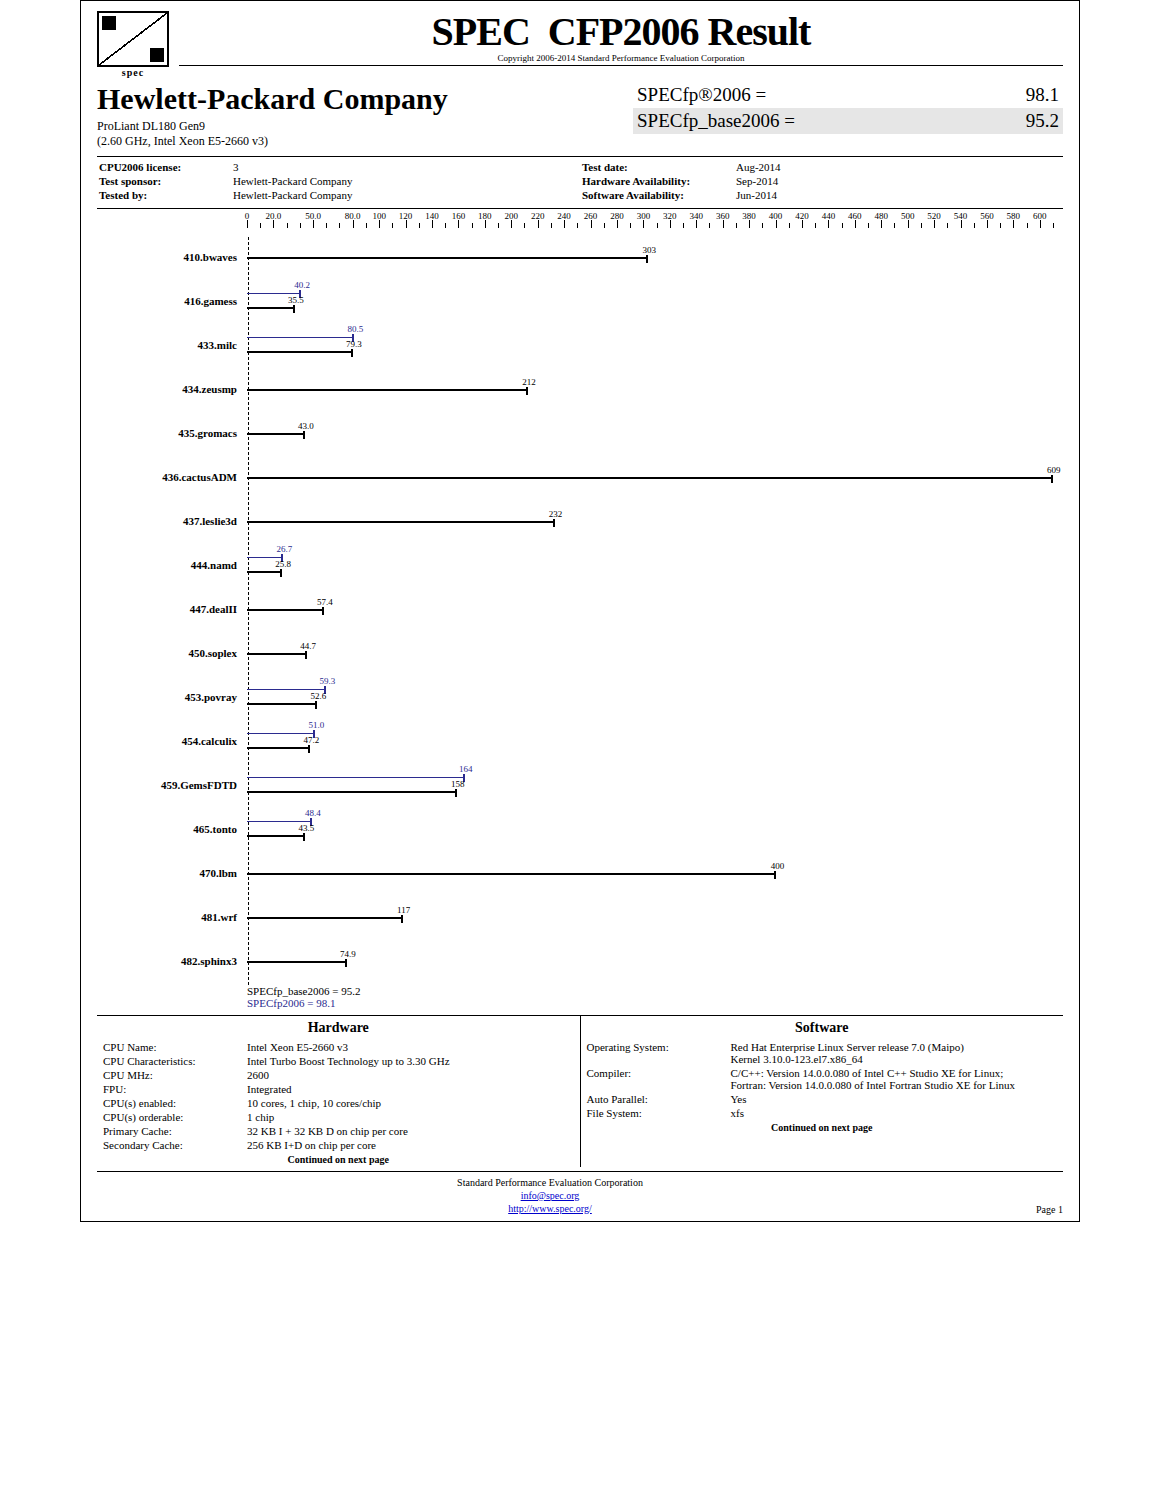spec
SPEC CFP2006 Result
Copyright 2006-2014 Standard Performance Evaluation Corporation
Hewlett-Packard Company
ProLiant DL180 Gen9
(2.60 GHz, Intel Xeon E5-2660 v3)
| SPECfp®2006 = | 98.1 |
| SPECfp_base2006 = | 95.2 |
| CPU2006 license: | 3 |
| Test sponsor: | Hewlett-Packard Company |
| Tested by: | Hewlett-Packard Company |
| Test date: | Aug-2014 |
| Hardware Availability: | Sep-2014 |
| Software Availability: | Jun-2014 |
0 20.0 50.0 80.0 100 120 140 160 180 200 220 240 260 280 300 320 340 360 380 400 420 440 460 480 500 520 540 560 580 600
410.bwaves
303
416.gamess
40.2
35.5
433.milc
80.5
79.3
434.zeusmp
212
435.gromacs
43.0
436.cactusADM
609
437.leslie3d
232
444.namd
26.7
25.8
447.dealII
57.4
450.soplex
44.7
453.povray
59.3
52.6
454.calculix
51.0
47.2
459.GemsFDTD
164
158
465.tonto
48.4
43.5
470.lbm
400
481.wrf
117
482.sphinx3
74.9
SPECfp_base2006 = 95.2
SPECfp2006 = 98.1
Hardware
| CPU Name: | Intel Xeon E5-2660 v3 |
| CPU Characteristics: | Intel Turbo Boost Technology up to 3.30 GHz |
| CPU MHz: | 2600 |
| FPU: | Integrated |
| CPU(s) enabled: | 10 cores, 1 chip, 10 cores/chip |
| CPU(s) orderable: | 1 chip |
| Primary Cache: | 32 KB I + 32 KB D on chip per core |
| Secondary Cache: | 256 KB I+D on chip per core |
Continued on next page
Software
| Operating System: | Red Hat Enterprise Linux Server release 7.0 (Maipo) Kernel 3.10.0-123.el7.x86_64 |
| Compiler: | C/C++: Version 14.0.0.080 of Intel C++ Studio XE for Linux; Fortran: Version 14.0.0.080 of Intel Fortran Studio XE for Linux |
| Auto Parallel: | Yes |
| File System: | xfs |
Continued on next page
Standard Performance Evaluation Corporation
info@spec.org
http://www.spec.org/
Page 1